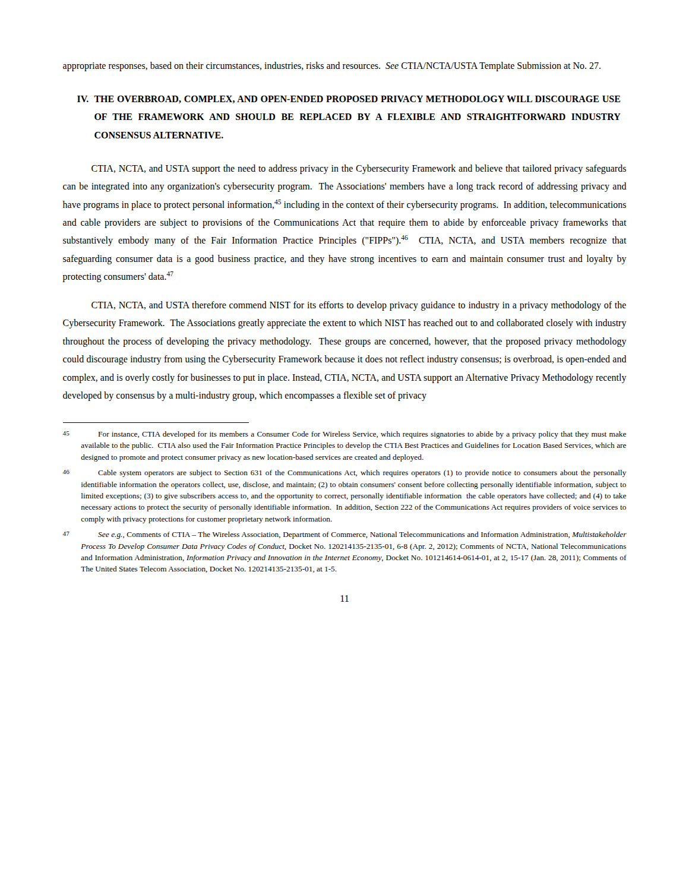appropriate responses, based on their circumstances, industries, risks and resources. See CTIA/NCTA/USTA Template Submission at No. 27.
IV.
THE OVERBROAD, COMPLEX, AND OPEN-ENDED PROPOSED PRIVACY METHODOLOGY WILL DISCOURAGE USE OF THE FRAMEWORK AND SHOULD BE REPLACED BY A FLEXIBLE AND STRAIGHTFORWARD INDUSTRY CONSENSUS ALTERNATIVE.
CTIA, NCTA, and USTA support the need to address privacy in the Cybersecurity Framework and believe that tailored privacy safeguards can be integrated into any organization's cybersecurity program. The Associations' members have a long track record of addressing privacy and have programs in place to protect personal information,45 including in the context of their cybersecurity programs. In addition, telecommunications and cable providers are subject to provisions of the Communications Act that require them to abide by enforceable privacy frameworks that substantively embody many of the Fair Information Practice Principles ("FIPPs").46 CTIA, NCTA, and USTA members recognize that safeguarding consumer data is a good business practice, and they have strong incentives to earn and maintain consumer trust and loyalty by protecting consumers' data.47
CTIA, NCTA, and USTA therefore commend NIST for its efforts to develop privacy guidance to industry in a privacy methodology of the Cybersecurity Framework. The Associations greatly appreciate the extent to which NIST has reached out to and collaborated closely with industry throughout the process of developing the privacy methodology. These groups are concerned, however, that the proposed privacy methodology could discourage industry from using the Cybersecurity Framework because it does not reflect industry consensus; is overbroad, is open-ended and complex, and is overly costly for businesses to put in place. Instead, CTIA, NCTA, and USTA support an Alternative Privacy Methodology recently developed by consensus by a multi-industry group, which encompasses a flexible set of privacy
45
For instance, CTIA developed for its members a Consumer Code for Wireless Service, which requires signatories to abide by a privacy policy that they must make available to the public. CTIA also used the Fair Information Practice Principles to develop the CTIA Best Practices and Guidelines for Location Based Services, which are designed to promote and protect consumer privacy as new location-based services are created and deployed.
46
Cable system operators are subject to Section 631 of the Communications Act, which requires operators (1) to provide notice to consumers about the personally identifiable information the operators collect, use, disclose, and maintain; (2) to obtain consumers' consent before collecting personally identifiable information, subject to limited exceptions; (3) to give subscribers access to, and the opportunity to correct, personally identifiable information the cable operators have collected; and (4) to take necessary actions to protect the security of personally identifiable information. In addition, Section 222 of the Communications Act requires providers of voice services to comply with privacy protections for customer proprietary network information.
47
See e.g., Comments of CTIA – The Wireless Association, Department of Commerce, National Telecommunications and Information Administration, Multistakeholder Process To Develop Consumer Data Privacy Codes of Conduct, Docket No. 120214135-2135-01, 6-8 (Apr. 2, 2012); Comments of NCTA, National Telecommunications and Information Administration, Information Privacy and Innovation in the Internet Economy, Docket No. 101214614-0614-01, at 2, 15-17 (Jan. 28, 2011); Comments of The United States Telecom Association, Docket No. 120214135-2135-01, at 1-5.
11